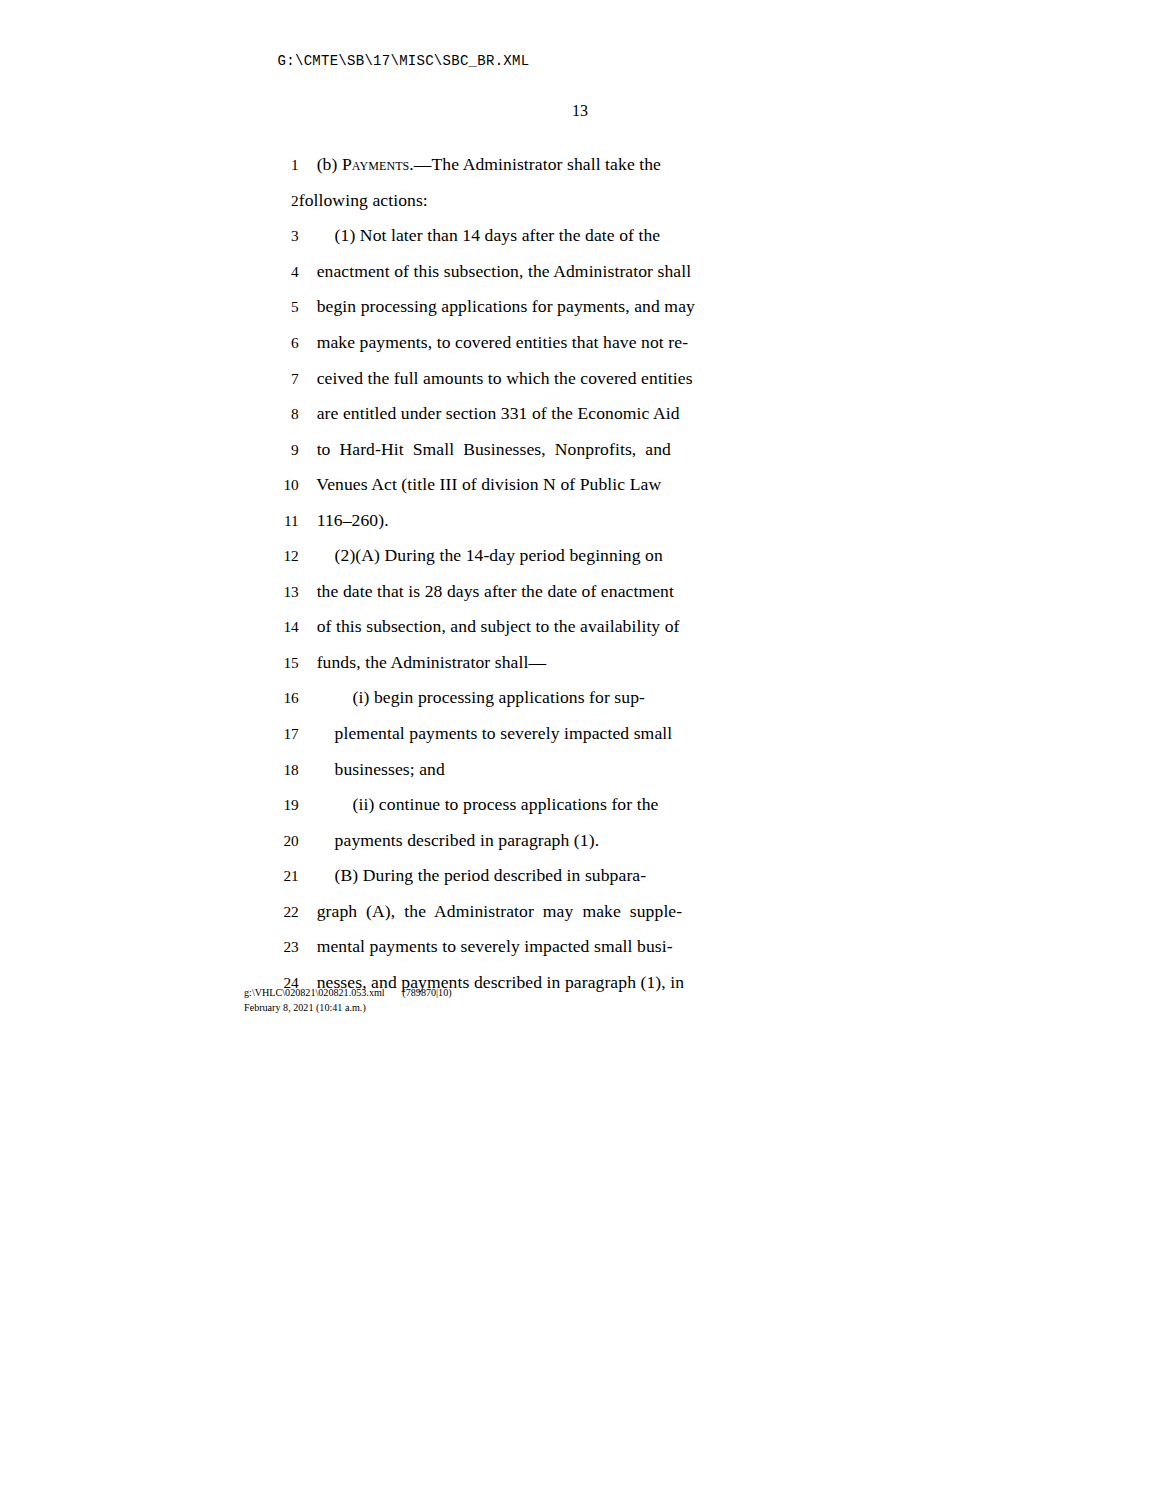G:\CMTE\SB\17\MISC\SBC_BR.XML
13
| 1 | (b) Payments. —The Administrator shall take the |
| 2 | following actions: |
| 3 | (1) Not later than 14 days after the date of the |
| 4 | enactment of this subsection, the Administrator shall |
| 5 | begin processing applications for payments, and may |
| 6 | make payments, to covered entities that have not re- |
| 7 | ceived the full amounts to which the covered entities |
| 8 | are entitled under section 331 of the Economic Aid |
| 9 | to Hard-Hit Small Businesses, Nonprofits, and |
| 10 | Venues Act (title III of division N of Public Law |
| 11 | 116–260). |
| 12 | (2)(A) During the 14-day period beginning on |
| 13 | the date that is 28 days after the date of enactment |
| 14 | of this subsection, and subject to the availability of |
| 15 | funds, the Administrator shall— |
| 16 | (i) begin processing applications for sup- |
| 17 | plemental payments to severely impacted small |
| 18 | businesses; and |
| 19 | (ii) continue to process applications for the |
| 20 | payments described in paragraph (1). |
| 21 | (B) During the period described in subpara- |
| 22 | graph (A), the Administrator may make supple- |
| 23 | mental payments to severely impacted small busi- |
| 24 | nesses, and payments described in paragraph (1), in |
g:\VHLC\020821\020821.053.xml (789870|10)
February 8, 2021 (10:41 a.m.)